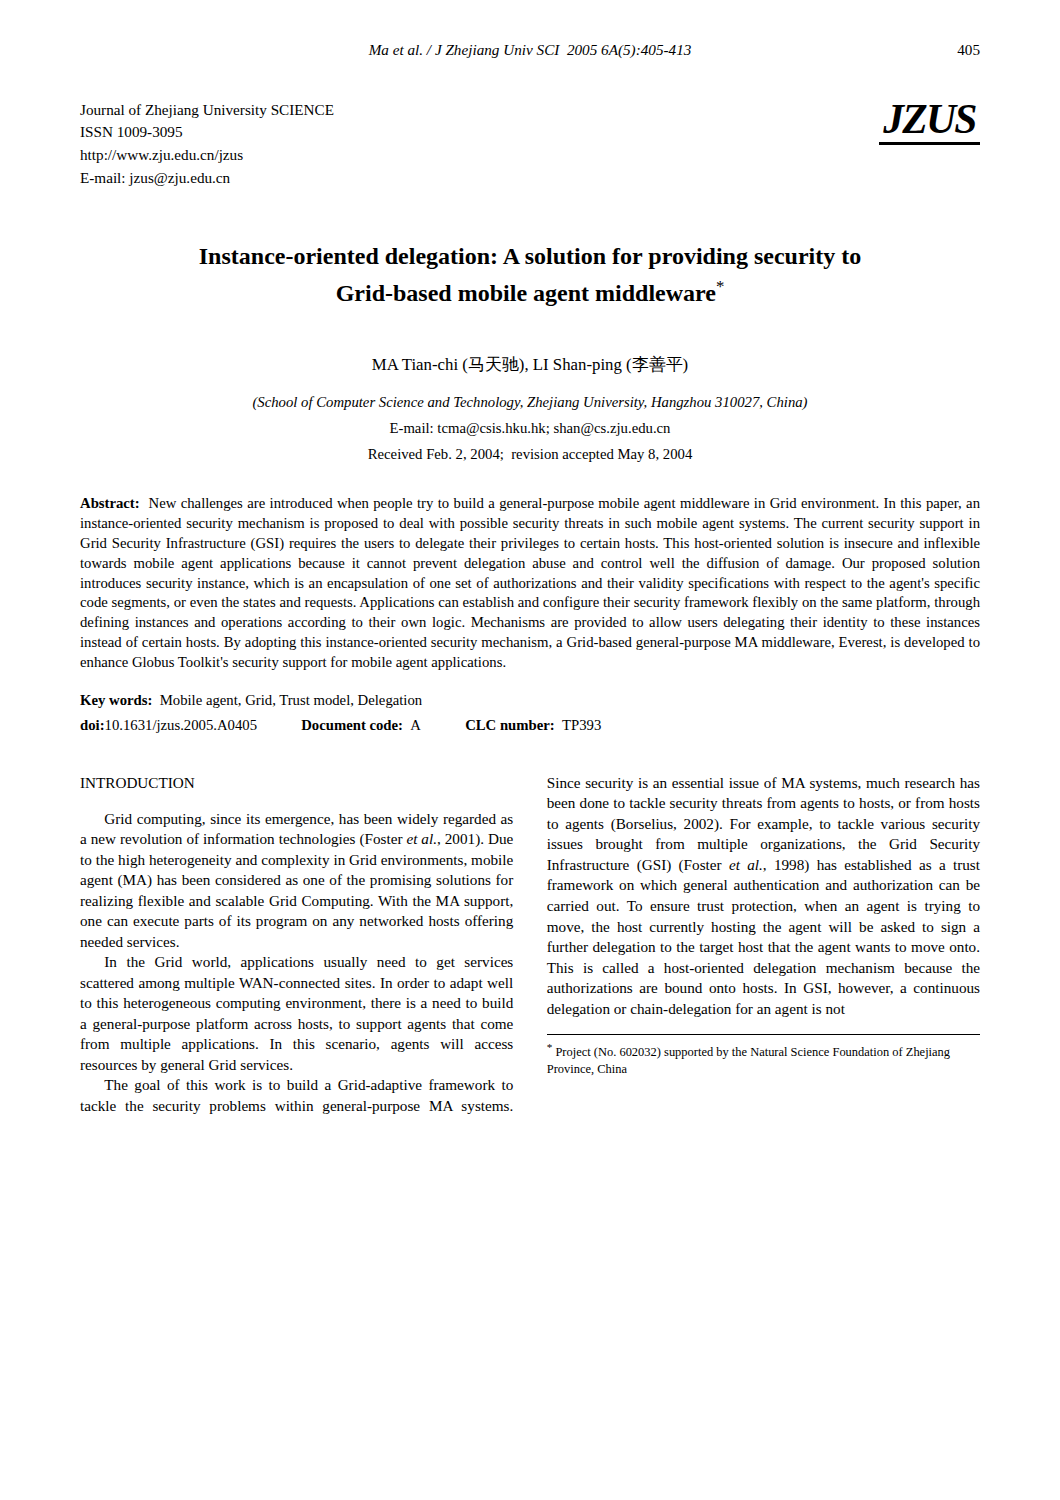Ma et al. / J Zhejiang Univ SCI 2005 6A(5):405-413 405
Journal of Zhejiang University SCIENCE
ISSN 1009-3095
http://www.zju.edu.cn/jzus
E-mail: jzus@zju.edu.cn
JZUS
Instance-oriented delegation: A solution for providing security to
Grid-based mobile agent middleware*
MA Tian-chi (马天驰), LI Shan-ping (李善平)
(School of Computer Science and Technology, Zhejiang University, Hangzhou 310027, China)
E-mail: tcma@csis.hku.hk; shan@cs.zju.edu.cn
Received Feb. 2, 2004; revision accepted May 8, 2004
Abstract: New challenges are introduced when people try to build a general-purpose mobile agent middleware in Grid environment. In this paper, an instance-oriented security mechanism is proposed to deal with possible security threats in such mobile agent systems. The current security support in Grid Security Infrastructure (GSI) requires the users to delegate their privileges to certain hosts. This host-oriented solution is insecure and inflexible towards mobile agent applications because it cannot prevent delegation abuse and control well the diffusion of damage. Our proposed solution introduces security instance, which is an encapsulation of one set of authorizations and their validity specifications with respect to the agent's specific code segments, or even the states and requests. Applications can establish and configure their security framework flexibly on the same platform, through defining instances and operations according to their own logic. Mechanisms are provided to allow users delegating their identity to these instances instead of certain hosts. By adopting this instance-oriented security mechanism, a Grid-based general-purpose MA middleware, Everest, is developed to enhance Globus Toolkit's security support for mobile agent applications.
Key words: Mobile agent, Grid, Trust model, Delegation
doi: 10.1631/jzus.2005.A0405 Document code: A CLC number: TP393
INTRODUCTION
Grid computing, since its emergence, has been widely regarded as a new revolution of information technologies (Foster et al., 2001). Due to the high heterogeneity and complexity in Grid environments, mobile agent (MA) has been considered as one of the promising solutions for realizing flexible and scalable Grid Computing. With the MA support, one can execute parts of its program on any networked hosts offering needed services.
In the Grid world, applications usually need to get services scattered among multiple WAN-connected sites. In order to adapt well to this heterogeneous computing environment, there is a need to build a general-purpose platform across hosts, to support agents that come from multiple applications. In this scenario, agents will access resources by general Grid services.
The goal of this work is to build a Grid-adaptive framework to tackle the security problems within general-purpose MA systems. Since security is an essential issue of MA systems, much research has been done to tackle security threats from agents to hosts, or from hosts to agents (Borselius, 2002). For example, to tackle various security issues brought from multiple organizations, the Grid Security Infrastructure (GSI) (Foster et al., 1998) has established as a trust framework on which general authentication and authorization can be carried out. To ensure trust protection, when an agent is trying to move, the host currently hosting the agent will be asked to sign a further delegation to the target host that the agent wants to move onto. This is called a host-oriented delegation mechanism because the authorizations are bound onto hosts. In GSI, however, a continuous delegation or chain-delegation for an agent is not
* Project (No. 602032) supported by the Natural Science Foundation of Zhejiang Province, China